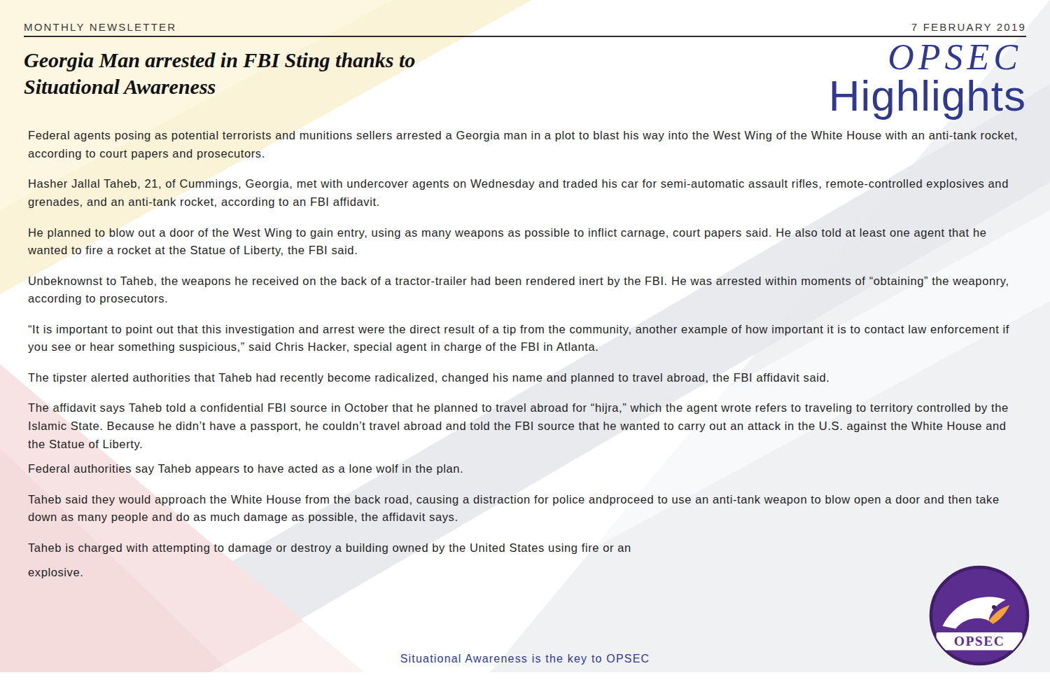Monthly Newsletter
7 February 2019
Georgia Man arrested in FBI Sting thanks to
Situational Awareness
OPSEC Highlights
Federal agents posing as potential terrorists and munitions sellers arrested a Georgia man in a plot to blast his way into the West Wing of the White House with an anti-tank rocket, according to court papers and prosecutors.
Hasher Jallal Taheb, 21, of Cummings, Georgia, met with undercover agents on Wednesday and traded his car for semi-automatic assault rifles, remote-controlled explosives and grenades, and an anti-tank rocket, according to an FBI affidavit.
He planned to blow out a door of the West Wing to gain entry, using as many weapons as possible to inflict carnage, court papers said. He also told at least one agent that he wanted to fire a rocket at the Statue of Liberty, the FBI said.
Unbeknownst to Taheb, the weapons he received on the back of a tractor-trailer had been rendered inert by the FBI. He was arrested within moments of “obtaining” the weaponry, according to prosecutors.
“It is important to point out that this investigation and arrest were the direct result of a tip from the community, another example of how important it is to contact law enforcement if you see or hear something suspicious,” said Chris Hacker, special agent in charge of the FBI in Atlanta.
The tipster alerted authorities that Taheb had recently become radicalized, changed his name and planned to travel abroad, the FBI affidavit said.
The affidavit says Taheb told a confidential FBI source in October that he planned to travel abroad for “hijra,” which the agent wrote refers to traveling to territory controlled by the Islamic State. Because he didn’t have a passport, he couldn’t travel abroad and told the FBI source that he wanted to carry out an attack in the U.S. against the White House and the Statue of Liberty.
Federal authorities say Taheb appears to have acted as a lone wolf in the plan.
Taheb said they would approach the White House from the back road, causing a distraction for police andproceed to use an anti-tank weapon to blow open a door and then take down as many people and do as much damage as possible, the affidavit says.
Taheb is charged with attempting to damage or destroy a building owned by the United States using fire or an
explosive.
Situational Awareness is the key to OPSEC
OPSEC